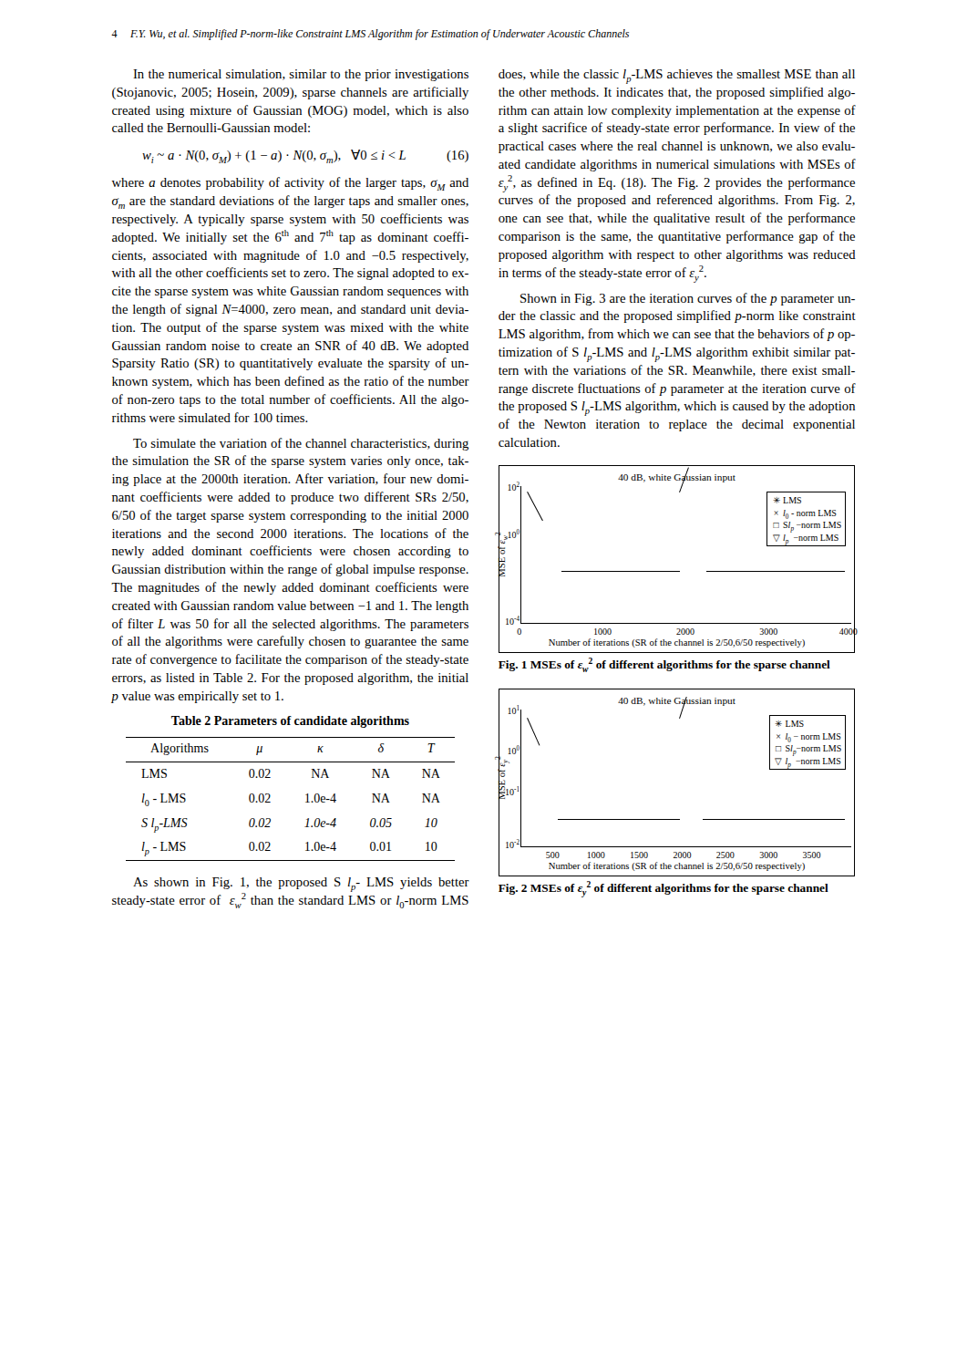4 F.Y. Wu, et al. Simplified P-norm-like Constraint LMS Algorithm for Estimation of Underwater Acoustic Channels
In the numerical simulation, similar to the prior investigations (Stojanovic, 2005; Hosein, 2009), sparse channels are artificially created using mixture of Gaussian (MOG) model, which is also called the Bernoulli-Gaussian model:
wi ~ a · N(0, σM) + (1 − a) · N(0, σm), ∀0 ≤ i < L(16)
where a denotes probability of activity of the larger taps, σM and σm are the standard deviations of the larger taps and smaller ones, respectively. A typically sparse system with 50 coefficients was adopted. We initially set the 6th and 7th tap as dominant coefficients, associated with magnitude of 1.0 and −0.5 respectively, with all the other coefficients set to zero. The signal adopted to excite the sparse system was white Gaussian random sequences with the length of signal N=4000, zero mean, and standard unit deviation. The output of the sparse system was mixed with the white Gaussian random noise to create an SNR of 40 dB. We adopted Sparsity Ratio (SR) to quantitatively evaluate the sparsity of unknown system, which has been defined as the ratio of the number of non-zero taps to the total number of coefficients. All the algorithms were simulated for 100 times.
To simulate the variation of the channel characteristics, during the simulation the SR of the sparse system varies only once, taking place at the 2000th iteration. After variation, four new dominant coefficients were added to produce two different SRs 2/50, 6/50 of the target sparse system corresponding to the initial 2000 iterations and the second 2000 iterations. The locations of the newly added dominant coefficients were chosen according to Gaussian distribution within the range of global impulse response. The magnitudes of the newly added dominant coefficients were created with Gaussian random value between −1 and 1. The length of filter L was 50 for all the selected algorithms. The parameters of all the algorithms were carefully chosen to guarantee the same rate of convergence to facilitate the comparison of the steady-state errors, as listed in Table 2. For the proposed algorithm, the initial p value was empirically set to 1.
Table 2 Parameters of candidate algorithms
| Algorithms | μ | κ | δ | T |
| --- | --- | --- | --- | --- |
| LMS | 0.02 | NA | NA | NA |
| l 0 - LMS | 0.02 | 1.0e-4 | NA | NA |
| S l p -LMS | 0.02 | 1.0e-4 | 0.05 | 10 |
| l p - LMS | 0.02 | 1.0e-4 | 0.01 | 10 |
As shown in Fig. 1, the proposed S lp- LMS yields better steady-state error of εw2 than the standard LMS or l0-norm LMS does, while the classic lp-LMS achieves the smallest MSE than all the other methods. It indicates that, the proposed simplified algorithm can attain low complexity implementation at the expense of a slight sacrifice of steady-state error performance. In view of the practical cases where the real channel is unknown, we also evaluated candidate algorithms in numerical simulations with MSEs of εy2, as defined in Eq. (18). The Fig. 2 provides the performance curves of the proposed and referenced algorithms. From Fig. 2, one can see that, while the qualitative result of the performance comparison is the same, the quantitative performance gap of the proposed algorithm with respect to other algorithms was reduced in terms of the steady-state error of εy2.
Shown in Fig. 3 are the iteration curves of the p parameter under the classic and the proposed simplified p-norm like constraint LMS algorithm, from which we can see that the behaviors of p optimization of S lp-LMS and lp-LMS algorithm exhibit similar pattern with the variations of the SR. Meanwhile, there exist small-range discrete fluctuations of p parameter at the iteration curve of the proposed S lp-LMS algorithm, which is caused by the adoption of the Newton iteration to replace the decimal exponential calculation.
40 dB, white Gaussian input
MSE of εw2
102 100 10-4
✳LMS
×l0 - norm LMS
□Slp −norm LMS
▽lp −norm LMS
0 1000 2000 3000 4000
Number of iterations (SR of the channel is 2/50,6/50 respectively)
Fig. 1 MSEs of εw2 of different algorithms for the sparse channel
40 dB, white Gaussian input
MSE of εy2
101 100 10-1 10-2
✳LMS
×l0 − norm LMS
□Slp−norm LMS
▽lp −norm LMS
500 1000 1500 2000 2500 3000 3500
Number of iterations (SR of the channel is 2/50,6/50 respectively)
Fig. 2 MSEs of εy2 of different algorithms for the sparse channel